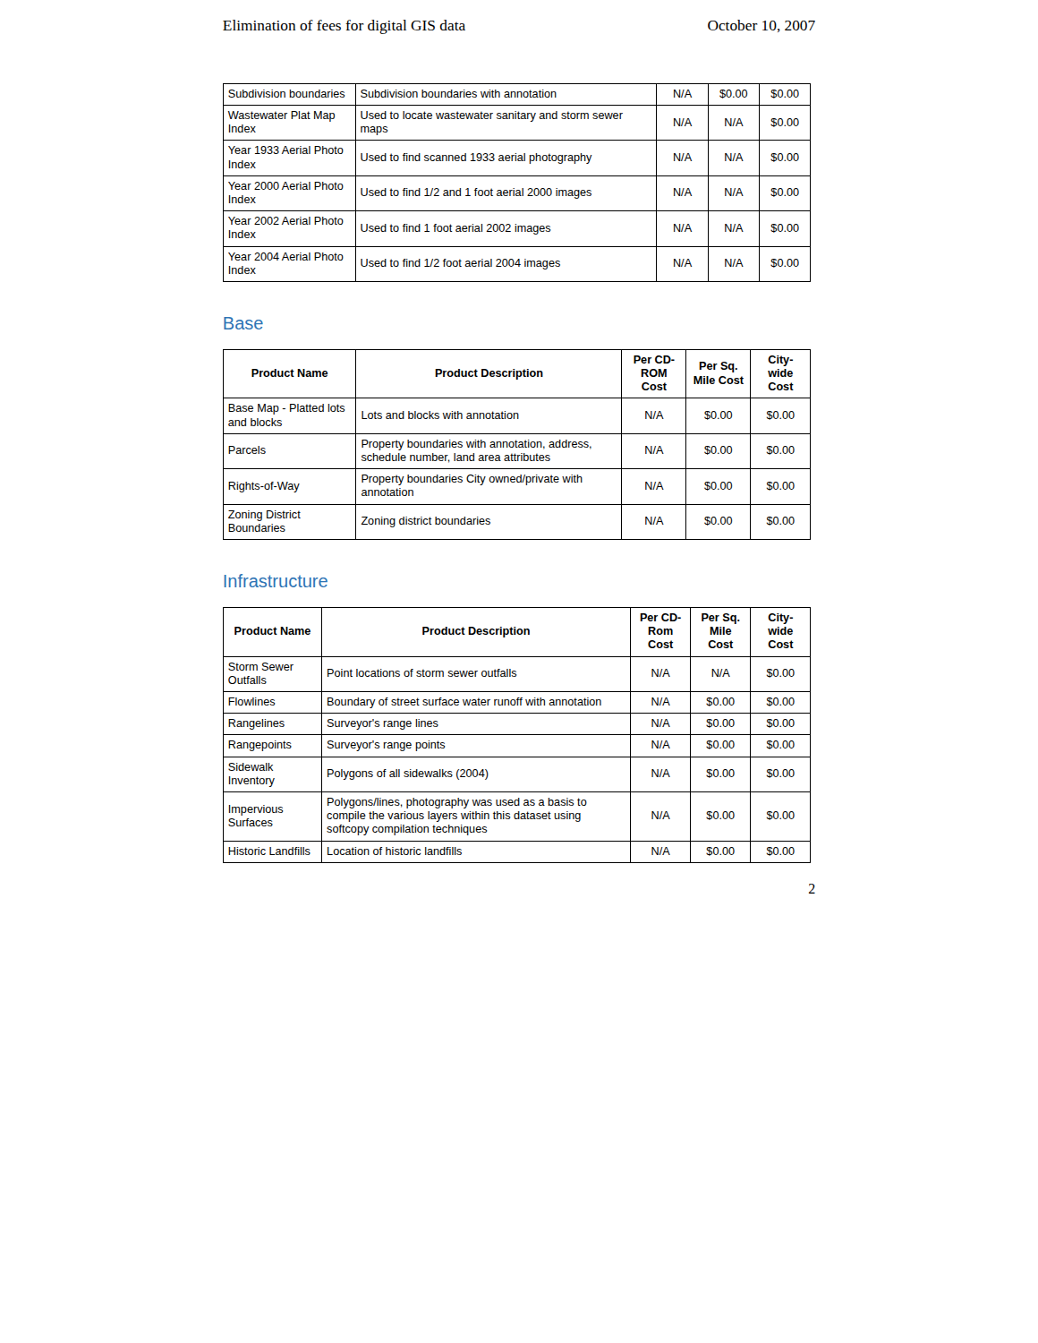Elimination of fees for digital GIS data
October 10, 2007
| Subdivision boundaries | Subdivision boundaries with annotation | N/A | $0.00 | $0.00 |
| Wastewater Plat Map Index | Used to locate wastewater sanitary and storm sewer maps | N/A | N/A | $0.00 |
| Year 1933 Aerial Photo Index | Used to find scanned 1933 aerial photography | N/A | N/A | $0.00 |
| Year 2000 Aerial Photo Index | Used to find 1/2 and 1 foot aerial 2000 images | N/A | N/A | $0.00 |
| Year 2002 Aerial Photo Index | Used to find 1 foot aerial 2002 images | N/A | N/A | $0.00 |
| Year 2004 Aerial Photo Index | Used to find 1/2 foot aerial 2004 images | N/A | N/A | $0.00 |
Base
| Product Name | Product Description | Per CD-ROM Cost | Per Sq. Mile Cost | City-wide Cost |
| --- | --- | --- | --- | --- |
| Base Map - Platted lots and blocks | Lots and blocks with annotation | N/A | $0.00 | $0.00 |
| Parcels | Property boundaries with annotation, address, schedule number, land area attributes | N/A | $0.00 | $0.00 |
| Rights-of-Way | Property boundaries City owned/private with annotation | N/A | $0.00 | $0.00 |
| Zoning District Boundaries | Zoning district boundaries | N/A | $0.00 | $0.00 |
Infrastructure
| Product Name | Product Description | Per CD-Rom Cost | Per Sq. Mile Cost | City-wide Cost |
| --- | --- | --- | --- | --- |
| Storm Sewer Outfalls | Point locations of storm sewer outfalls | N/A | N/A | $0.00 |
| Flowlines | Boundary of street surface water runoff with annotation | N/A | $0.00 | $0.00 |
| Rangelines | Surveyor's range lines | N/A | $0.00 | $0.00 |
| Rangepoints | Surveyor's range points | N/A | $0.00 | $0.00 |
| Sidewalk Inventory | Polygons of all sidewalks (2004) | N/A | $0.00 | $0.00 |
| Impervious Surfaces | Polygons/lines, photography was used as a basis to compile the various layers within this dataset using softcopy compilation techniques | N/A | $0.00 | $0.00 |
| Historic Landfills | Location of historic landfills | N/A | $0.00 | $0.00 |
2